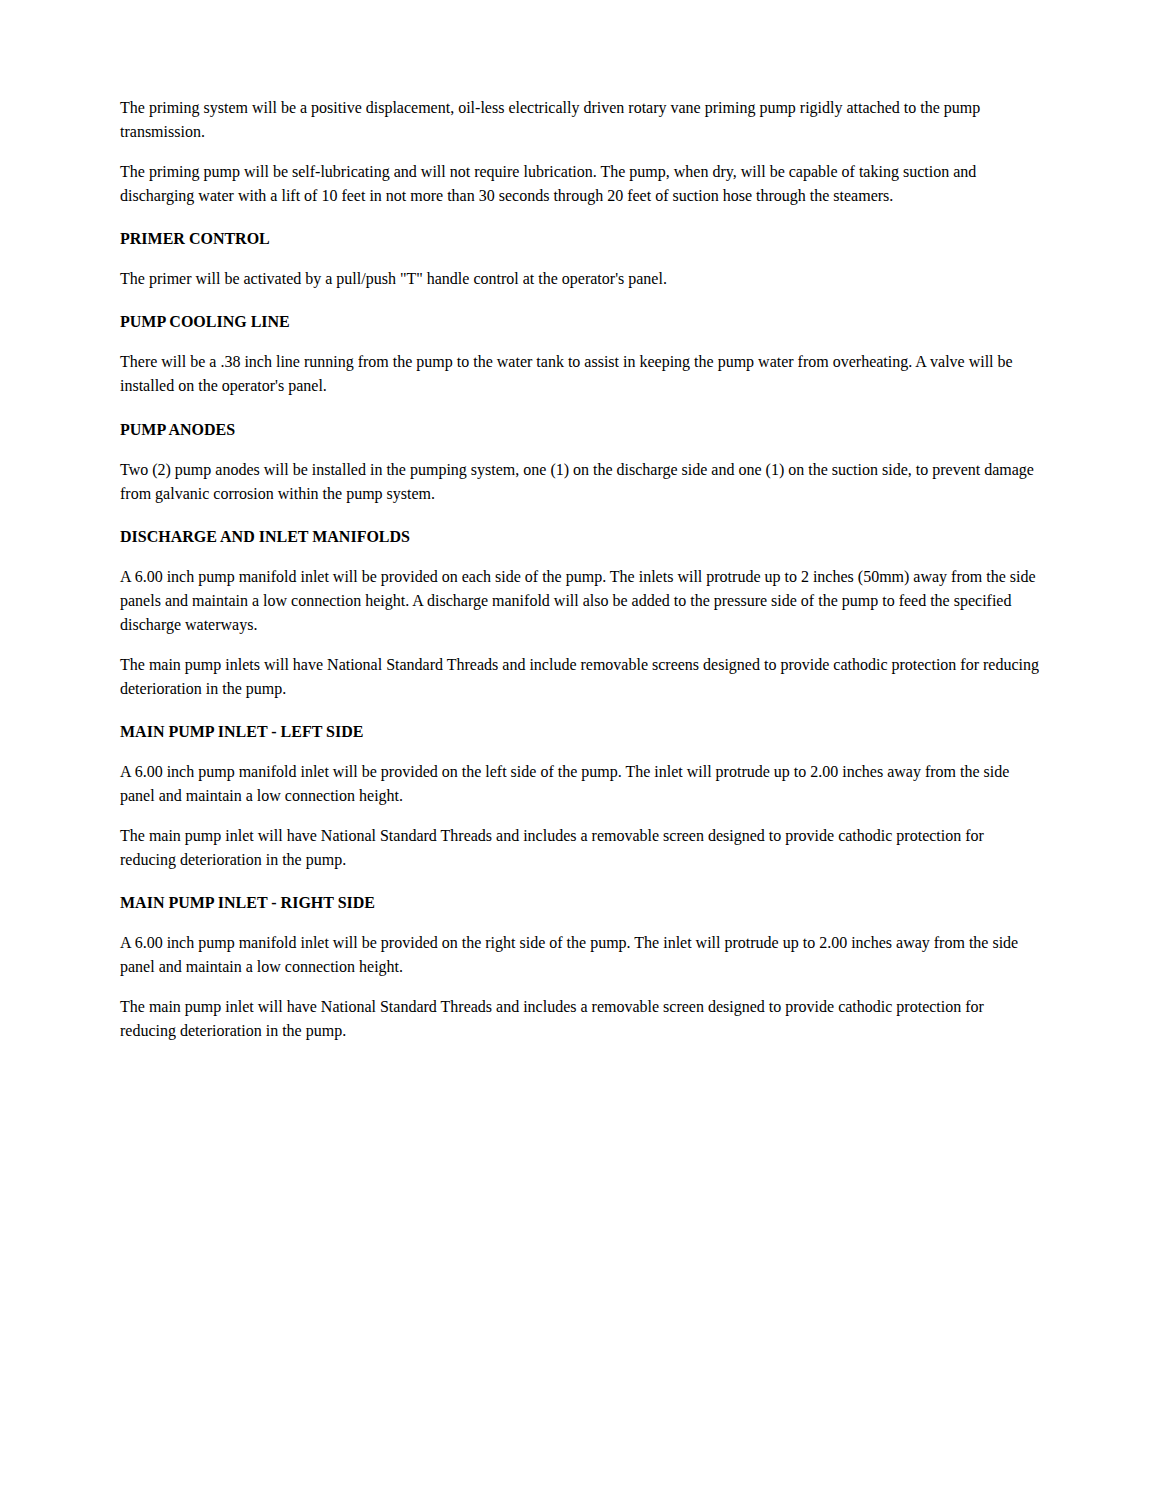The priming system will be a positive displacement, oil-less electrically driven rotary vane priming pump rigidly attached to the pump transmission.
The priming pump will be self-lubricating and will not require lubrication. The pump, when dry, will be capable of taking suction and discharging water with a lift of 10 feet in not more than 30 seconds through 20 feet of suction hose through the steamers.
Primer Control
The primer will be activated by a pull/push "T" handle control at the operator's panel.
Pump Cooling Line
There will be a .38 inch line running from the pump to the water tank to assist in keeping the pump water from overheating. A valve will be installed on the operator's panel.
Pump Anodes
Two (2) pump anodes will be installed in the pumping system, one (1) on the discharge side and one (1) on the suction side, to prevent damage from galvanic corrosion within the pump system.
Discharge and Inlet Manifolds
A 6.00 inch pump manifold inlet will be provided on each side of the pump. The inlets will protrude up to 2 inches (50mm) away from the side panels and maintain a low connection height. A discharge manifold will also be added to the pressure side of the pump to feed the specified discharge waterways.
The main pump inlets will have National Standard Threads and include removable screens designed to provide cathodic protection for reducing deterioration in the pump.
Main Pump Inlet - Left Side
A 6.00 inch pump manifold inlet will be provided on the left side of the pump. The inlet will protrude up to 2.00 inches away from the side panel and maintain a low connection height.
The main pump inlet will have National Standard Threads and includes a removable screen designed to provide cathodic protection for reducing deterioration in the pump.
Main Pump Inlet - Right Side
A 6.00 inch pump manifold inlet will be provided on the right side of the pump. The inlet will protrude up to 2.00 inches away from the side panel and maintain a low connection height.
The main pump inlet will have National Standard Threads and includes a removable screen designed to provide cathodic protection for reducing deterioration in the pump.